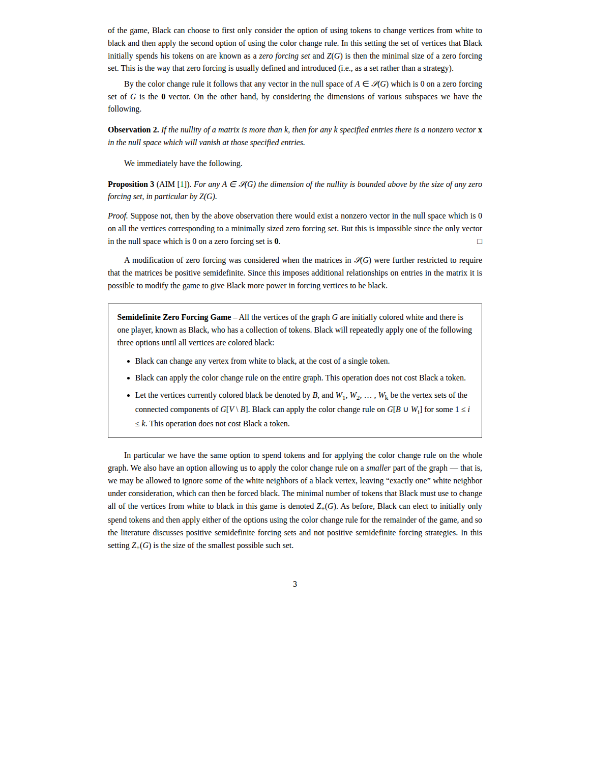of the game, Black can choose to first only consider the option of using tokens to change vertices from white to black and then apply the second option of using the color change rule. In this setting the set of vertices that Black initially spends his tokens on are known as a zero forcing set and Z(G) is then the minimal size of a zero forcing set. This is the way that zero forcing is usually defined and introduced (i.e., as a set rather than a strategy).
By the color change rule it follows that any vector in the null space of A ∈ 𝒮(G) which is 0 on a zero forcing set of G is the 0 vector. On the other hand, by considering the dimensions of various subspaces we have the following.
Observation 2. If the nullity of a matrix is more than k, then for any k specified entries there is a nonzero vector x in the null space which will vanish at those specified entries.
We immediately have the following.
Proposition 3 (AIM [1]). For any A ∈ 𝒮(G) the dimension of the nullity is bounded above by the size of any zero forcing set, in particular by Z(G).
Proof. Suppose not, then by the above observation there would exist a nonzero vector in the null space which is 0 on all the vertices corresponding to a minimally sized zero forcing set. But this is impossible since the only vector in the null space which is 0 on a zero forcing set is 0. □
A modification of zero forcing was considered when the matrices in 𝒮(G) were further restricted to require that the matrices be positive semidefinite. Since this imposes additional relationships on entries in the matrix it is possible to modify the game to give Black more power in forcing vertices to be black.
Semidefinite Zero Forcing Game – All the vertices of the graph G are initially colored white and there is one player, known as Black, who has a collection of tokens. Black will repeatedly apply one of the following three options until all vertices are colored black:
Black can change any vertex from white to black, at the cost of a single token.
Black can apply the color change rule on the entire graph. This operation does not cost Black a token.
Let the vertices currently colored black be denoted by B, and W1, W2, … , Wk be the vertex sets of the connected components of G[V \ B]. Black can apply the color change rule on G[B ∪ Wi] for some 1 ≤ i ≤ k. This operation does not cost Black a token.
In particular we have the same option to spend tokens and for applying the color change rule on the whole graph. We also have an option allowing us to apply the color change rule on a smaller part of the graph — that is, we may be allowed to ignore some of the white neighbors of a black vertex, leaving “exactly one” white neighbor under consideration, which can then be forced black. The minimal number of tokens that Black must use to change all of the vertices from white to black in this game is denoted Z+(G). As before, Black can elect to initially only spend tokens and then apply either of the options using the color change rule for the remainder of the game, and so the literature discusses positive semidefinite forcing sets and not positive semidefinite forcing strategies. In this setting Z+(G) is the size of the smallest possible such set.
3